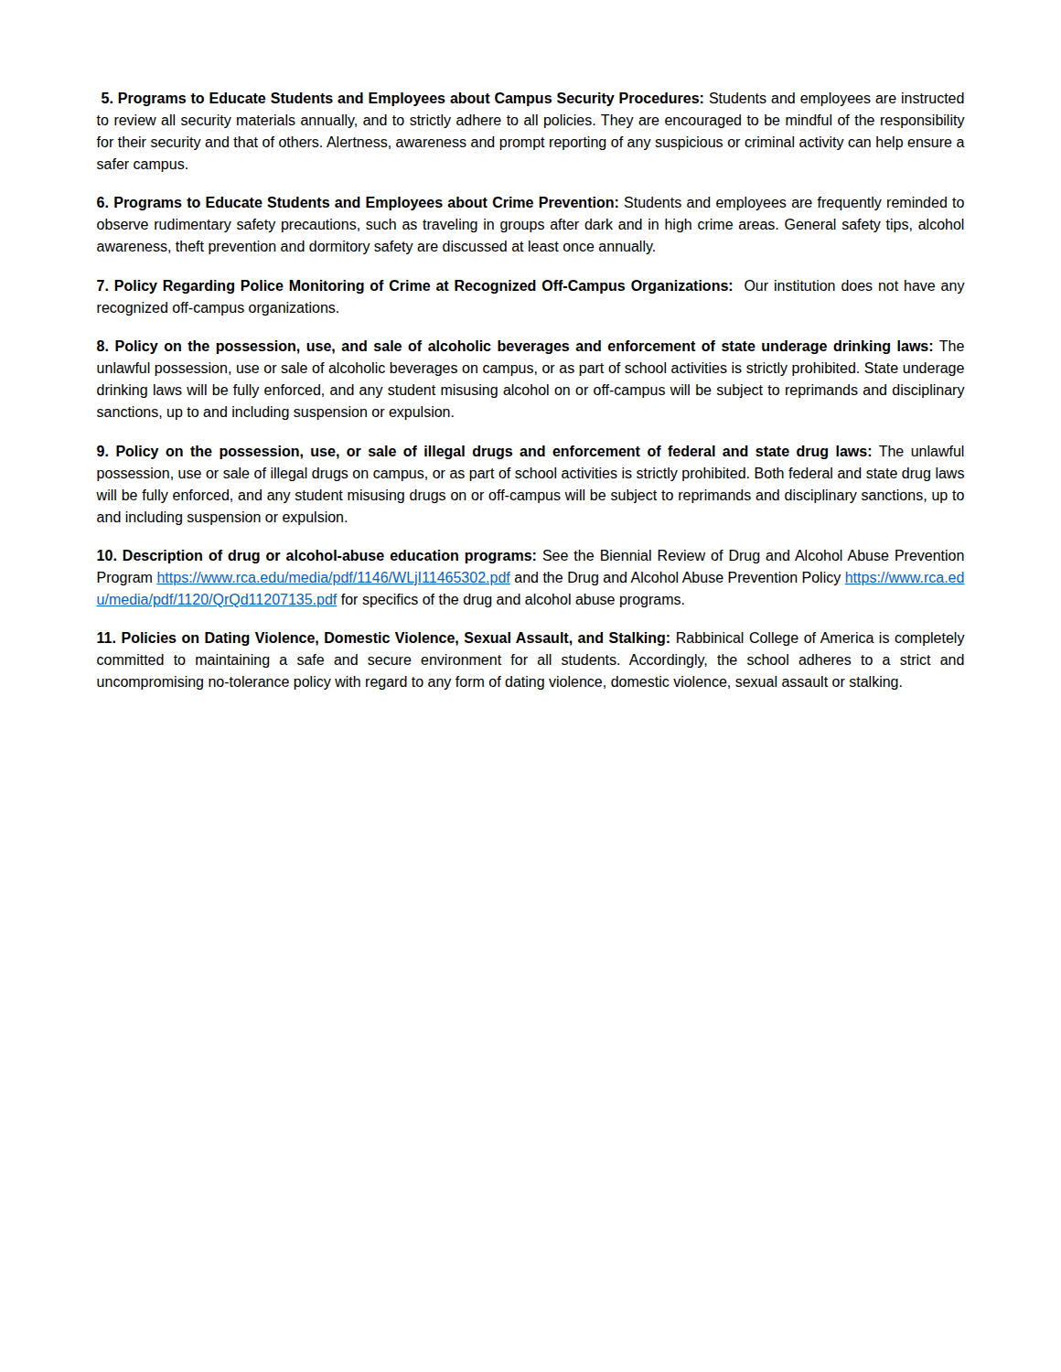5. Programs to Educate Students and Employees about Campus Security Procedures: Students and employees are instructed to review all security materials annually, and to strictly adhere to all policies. They are encouraged to be mindful of the responsibility for their security and that of others. Alertness, awareness and prompt reporting of any suspicious or criminal activity can help ensure a safer campus.
6. Programs to Educate Students and Employees about Crime Prevention: Students and employees are frequently reminded to observe rudimentary safety precautions, such as traveling in groups after dark and in high crime areas. General safety tips, alcohol awareness, theft prevention and dormitory safety are discussed at least once annually.
7. Policy Regarding Police Monitoring of Crime at Recognized Off-Campus Organizations: Our institution does not have any recognized off-campus organizations.
8. Policy on the possession, use, and sale of alcoholic beverages and enforcement of state underage drinking laws: The unlawful possession, use or sale of alcoholic beverages on campus, or as part of school activities is strictly prohibited. State underage drinking laws will be fully enforced, and any student misusing alcohol on or off-campus will be subject to reprimands and disciplinary sanctions, up to and including suspension or expulsion.
9. Policy on the possession, use, or sale of illegal drugs and enforcement of federal and state drug laws: The unlawful possession, use or sale of illegal drugs on campus, or as part of school activities is strictly prohibited. Both federal and state drug laws will be fully enforced, and any student misusing drugs on or off-campus will be subject to reprimands and disciplinary sanctions, up to and including suspension or expulsion.
10. Description of drug or alcohol-abuse education programs: See the Biennial Review of Drug and Alcohol Abuse Prevention Program https://www.rca.edu/media/pdf/1146/WLjI11465302.pdf and the Drug and Alcohol Abuse Prevention Policy https://www.rca.edu/media/pdf/1120/QrQd11207135.pdf for specifics of the drug and alcohol abuse programs.
11. Policies on Dating Violence, Domestic Violence, Sexual Assault, and Stalking: Rabbinical College of America is completely committed to maintaining a safe and secure environment for all students. Accordingly, the school adheres to a strict and uncompromising no-tolerance policy with regard to any form of dating violence, domestic violence, sexual assault or stalking.